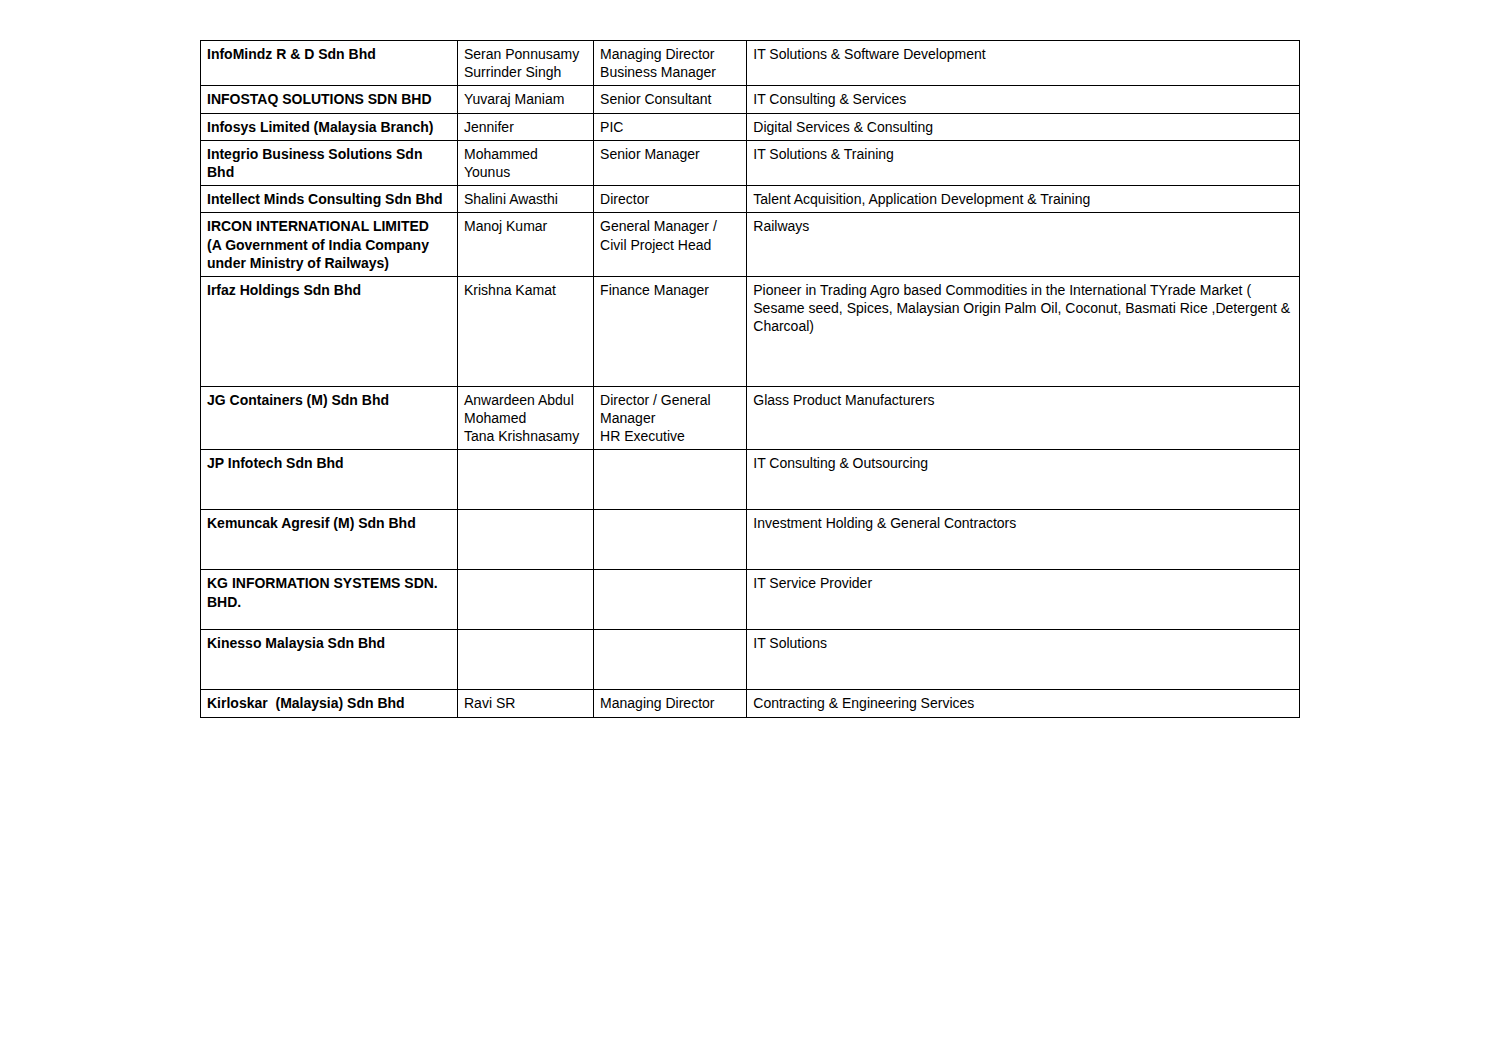| InfoMindz R & D Sdn Bhd | Seran Ponnusamy Surrinder Singh | Managing Director Business Manager | IT Solutions & Software Development |
| INFOSTAQ SOLUTIONS SDN BHD | Yuvaraj Maniam | Senior Consultant | IT Consulting & Services |
| Infosys Limited (Malaysia Branch) | Jennifer | PIC | Digital Services & Consulting |
| Integrio Business Solutions Sdn Bhd | Mohammed Younus | Senior Manager | IT Solutions & Training |
| Intellect Minds Consulting Sdn Bhd | Shalini Awasthi | Director | Talent Acquisition, Application Development & Training |
| IRCON INTERNATIONAL LIMITED (A Government of India Company under Ministry of Railways) | Manoj Kumar | General Manager / Civil Project Head | Railways |
| Irfaz Holdings Sdn Bhd | Krishna Kamat | Finance Manager | Pioneer in Trading Agro based Commodities in the International TYrade Market ( Sesame seed, Spices, Malaysian Origin Palm Oil, Coconut, Basmati Rice ,Detergent & Charcoal) |
| JG Containers (M) Sdn Bhd | Anwardeen Abdul Mohamed Tana Krishnasamy | Director / General Manager HR Executive | Glass Product Manufacturers |
| JP Infotech Sdn Bhd | | | IT Consulting & Outsourcing |
| Kemuncak Agresif (M) Sdn Bhd | | | Investment Holding & General Contractors |
| KG INFORMATION SYSTEMS SDN. BHD. | | | IT Service Provider |
| Kinesso Malaysia Sdn Bhd | | | IT Solutions |
| Kirloskar (Malaysia) Sdn Bhd | Ravi SR | Managing Director | Contracting & Engineering Services |